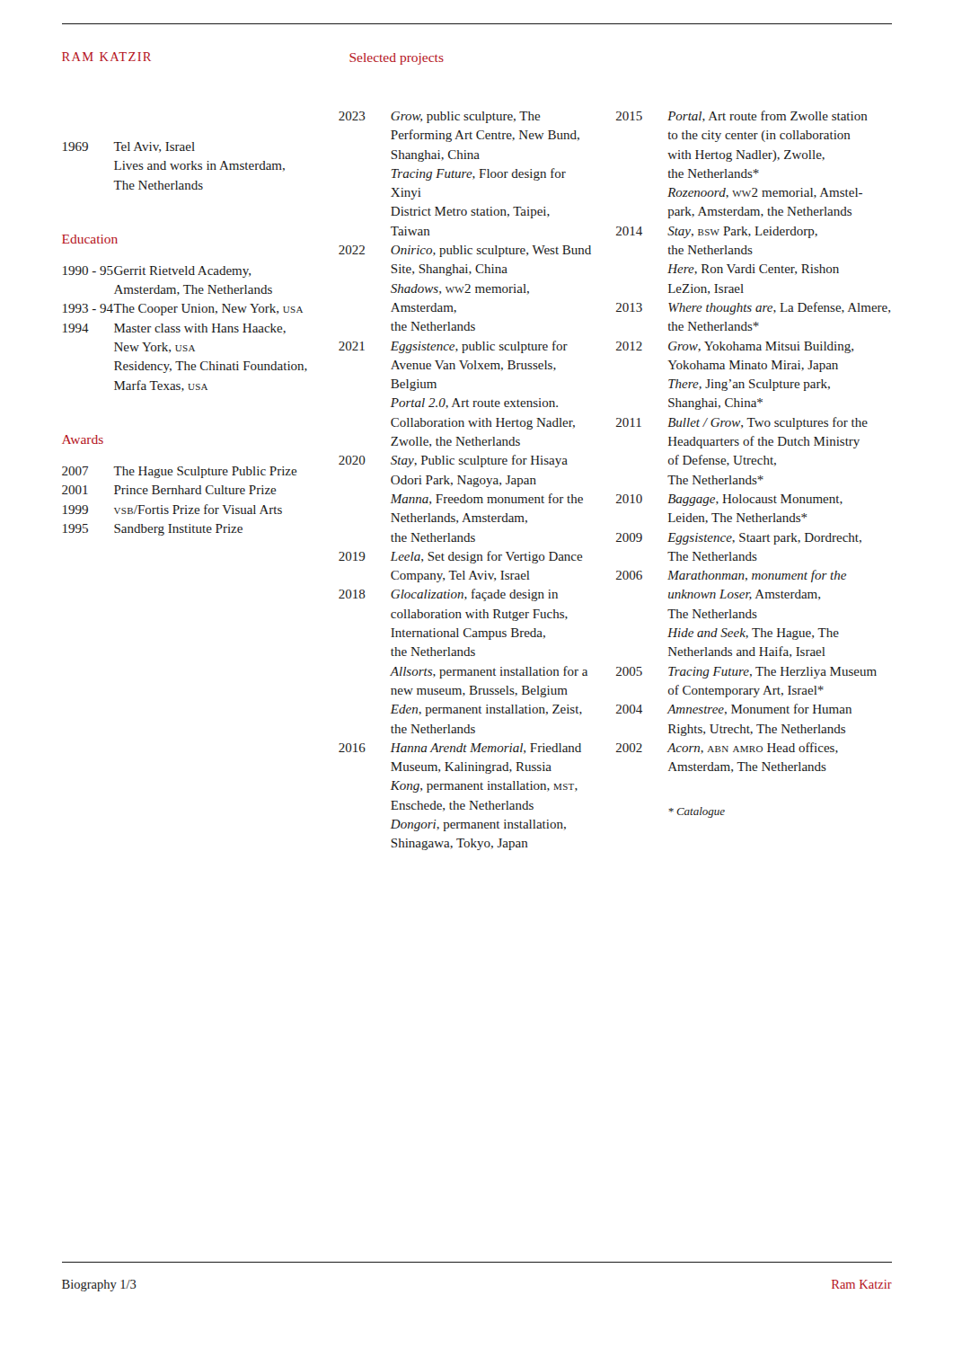Ram Katzir
Selected projects
1969
Tel Aviv, Israel Lives and works in Amsterdam, The Netherlands
Education
1990 - 95
Gerrit Rietveld Academy, Amsterdam, The Netherlands
1993 - 94
The Cooper Union, New York, usa
1994
Master class with Hans Haacke, New York, usa Residency, The Chinati Foundation, Marfa Texas, usa
Awards
2007
The Hague Sculpture Public Prize
2001
Prince Bernhard Culture Prize
1999
vsb/Fortis Prize for Visual Arts
1995
Sandberg Institute Prize
2023
Grow, public sculpture, The Performing Art Centre, New Bund, Shanghai, China Tracing Future, Floor design for Xinyi District Metro station, Taipei, Taiwan
2022
Onirico, public sculpture, West Bund Site, Shanghai, China Shadows, ww2 memorial, Amsterdam, the Netherlands
2021
Eggsistence, public sculpture for Avenue Van Volxem, Brussels, Belgium Portal 2.0, Art route extension. Collaboration with Hertog Nadler, Zwolle, the Netherlands
2020
Stay, Public sculpture for Hisaya Odori Park, Nagoya, Japan Manna, Freedom monument for the Netherlands, Amsterdam, the Netherlands
2019
Leela, Set design for Vertigo Dance Company, Tel Aviv, Israel
2018
Glocalization, façade design in collaboration with Rutger Fuchs, International Campus Breda, the Netherlands Allsorts, permanent installation for a new museum, Brussels, Belgium Eden, permanent installation, Zeist, the Netherlands
2016
Hanna Arendt Memorial, Friedland Museum, Kaliningrad, Russia Kong, permanent installation, mst, Enschede, the Netherlands Dongori, permanent installation, Shinagawa, Tokyo, Japan
2015
Portal, Art route from Zwolle station to the city center (in collaboration with Hertog Nadler), Zwolle, the Netherlands* Rozenoord, ww2 memorial, Amstel- park, Amsterdam, the Netherlands
2014
Stay, bsw Park, Leiderdorp, the Netherlands Here, Ron Vardi Center, Rishon LeZion, Israel
2013
Where thoughts are, La Defense, Almere, the Netherlands*
2012
Grow, Yokohama Mitsui Building, Yokohama Minato Mirai, Japan There, Jing’an Sculpture park, Shanghai, China*
2011
Bullet / Grow, Two sculptures for the Headquarters of the Dutch Ministry of Defense, Utrecht, The Netherlands*
2010
Baggage, Holocaust Monument, Leiden, The Netherlands*
2009
Eggsistence, Staart park, Dordrecht, The Netherlands
2006
Marathonman, monument for the unknown Loser, Amsterdam, The Netherlands Hide and Seek, The Hague, The Netherlands and Haifa, Israel
2005
Tracing Future, The Herzliya Museum of Contemporary Art, Israel*
2004
Amnestree, Monument for Human Rights, Utrecht, The Netherlands
2002
Acorn, abn amro Head offices, Amsterdam, The Netherlands
* Catalogue
Biography 1/3
Ram Katzir